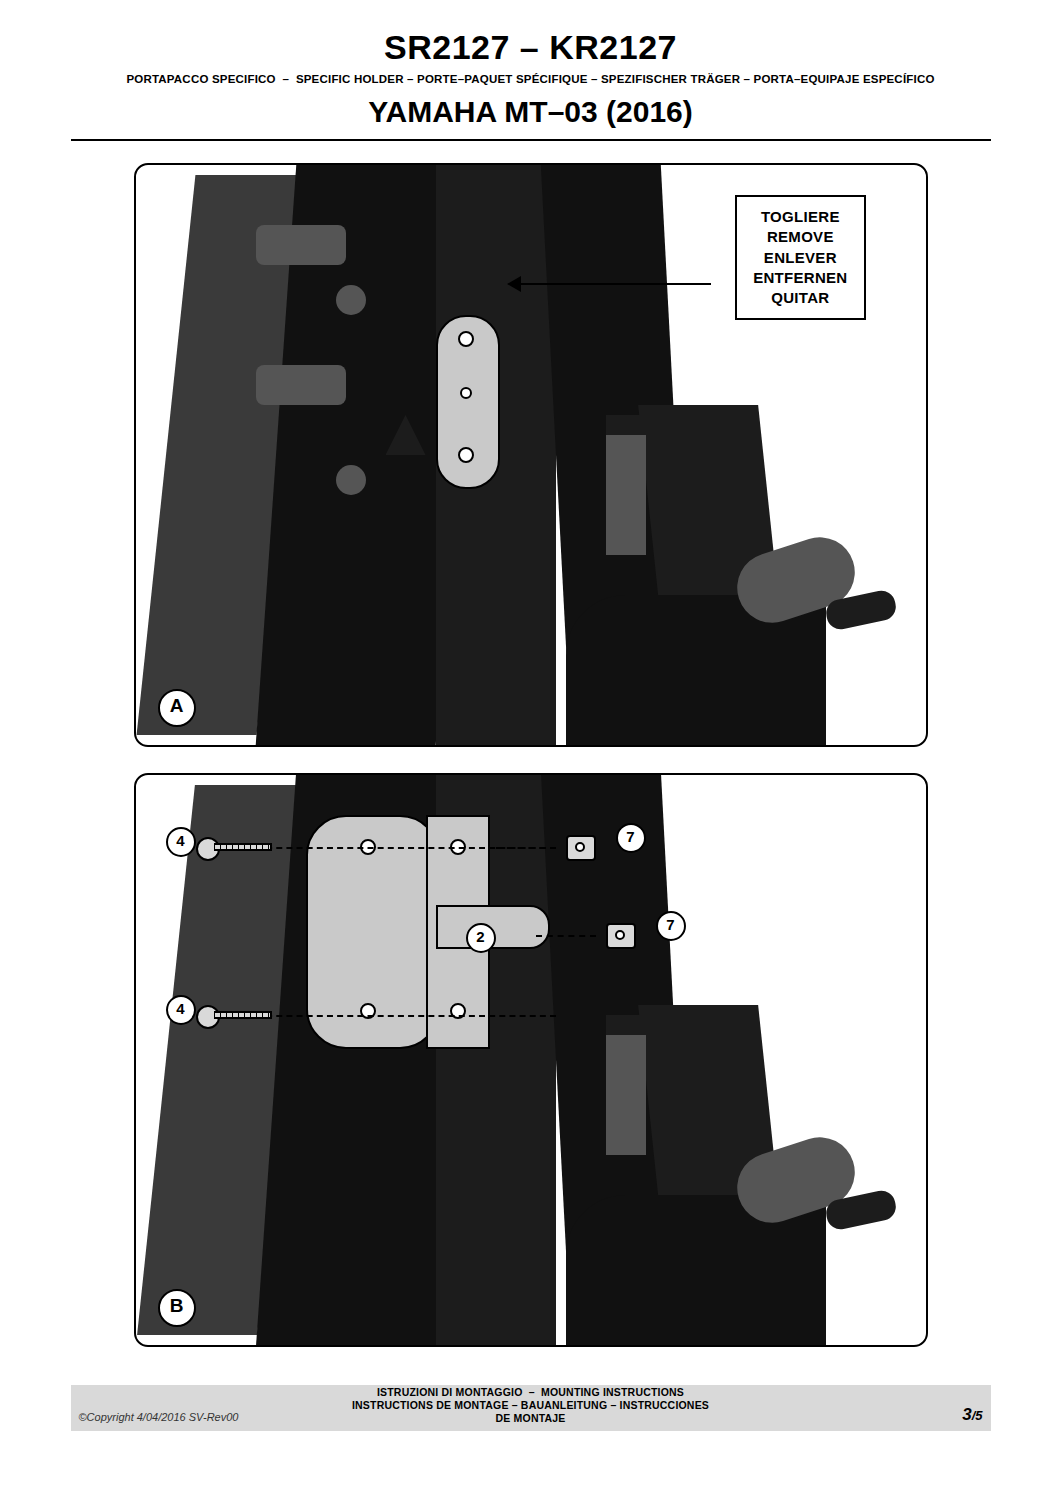SR2127 – KR2127
PORTAPACCO SPECIFICO – SPECIFIC HOLDER – PORTE–PAQUET SPÉCIFIQUE – SPEZIFISCHER TRÄGER – PORTA–EQUIPAJE ESPECÍFICO
YAMAHA MT–03 (2016)
TOGLIERE REMOVE ENLEVER ENTFERNEN QUITAR
A
4
4
2
7
7
B
ISTRUZIONI DI MONTAGGIO – MOUNTING INSTRUCTIONS
INSTRUCTIONS DE MONTAGE – BAUANLEITUNG – INSTRUCCIONES
DE MONTAJE
©Copyright 4/04/2016 SV-Rev00
3/5